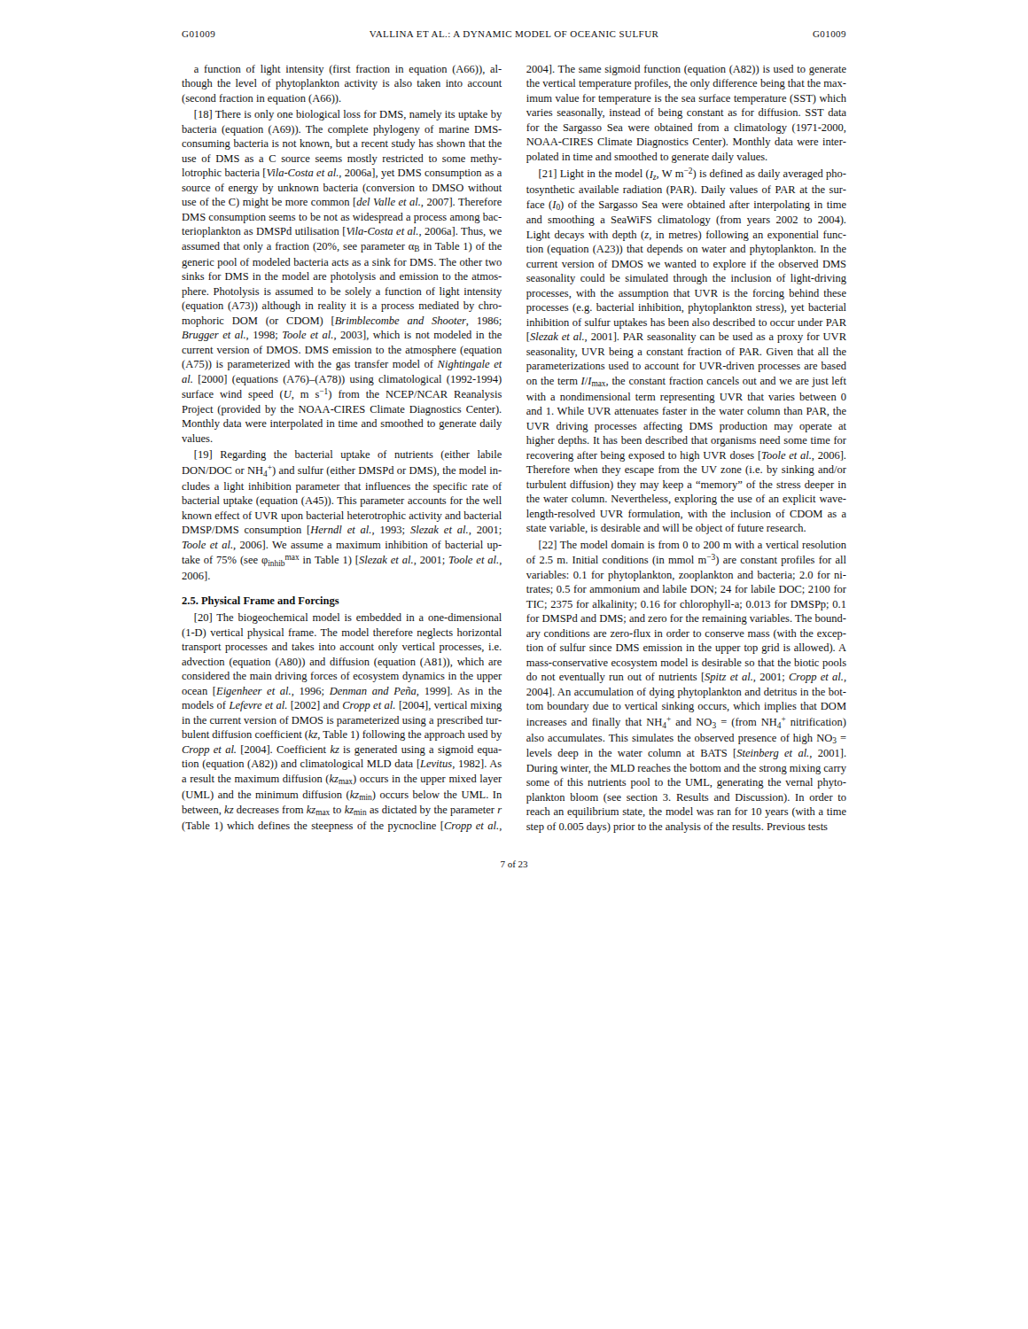G01009 VALLINA ET AL.: A DYNAMIC MODEL OF OCEANIC SULFUR G01009
a function of light intensity (first fraction in equation (A66)), although the level of phytoplankton activity is also taken into account (second fraction in equation (A66)).
[18] There is only one biological loss for DMS, namely its uptake by bacteria (equation (A69)). The complete phylogeny of marine DMS-consuming bacteria is not known, but a recent study has shown that the use of DMS as a C source seems mostly restricted to some methylotrophic bacteria [Vila-Costa et al., 2006a], yet DMS consumption as a source of energy by unknown bacteria (conversion to DMSO without use of the C) might be more common [del Valle et al., 2007]. Therefore DMS consumption seems to be not as widespread a process among bacterioplankton as DMSPd utilisation [Vila-Costa et al., 2006a]. Thus, we assumed that only a fraction (20%, see parameter αB in Table 1) of the generic pool of modeled bacteria acts as a sink for DMS. The other two sinks for DMS in the model are photolysis and emission to the atmosphere. Photolysis is assumed to be solely a function of light intensity (equation (A73)) although in reality it is a process mediated by chromophoric DOM (or CDOM) [Brimblecombe and Shooter, 1986; Brugger et al., 1998; Toole et al., 2003], which is not modeled in the current version of DMOS. DMS emission to the atmosphere (equation (A75)) is parameterized with the gas transfer model of Nightingale et al. [2000] (equations (A76)–(A78)) using climatological (1992-1994) surface wind speed (U, m s−1) from the NCEP/NCAR Reanalysis Project (provided by the NOAA-CIRES Climate Diagnostics Center). Monthly data were interpolated in time and smoothed to generate daily values.
[19] Regarding the bacterial uptake of nutrients (either labile DON/DOC or NH4+) and sulfur (either DMSPd or DMS), the model includes a light inhibition parameter that influences the specific rate of bacterial uptake (equation (A45)). This parameter accounts for the well known effect of UVR upon bacterial heterotrophic activity and bacterial DMSP/DMS consumption [Herndl et al., 1993; Slezak et al., 2001; Toole et al., 2006]. We assume a maximum inhibition of bacterial uptake of 75% (see φinhibmax in Table 1) [Slezak et al., 2001; Toole et al., 2006].
2.5. Physical Frame and Forcings
[20] The biogeochemical model is embedded in a one-dimensional (1-D) vertical physical frame. The model therefore neglects horizontal transport processes and takes into account only vertical processes, i.e. advection (equation (A80)) and diffusion (equation (A81)), which are considered the main driving forces of ecosystem dynamics in the upper ocean [Eigenheer et al., 1996; Denman and Peña, 1999]. As in the models of Lefevre et al. [2002] and Cropp et al. [2004], vertical mixing in the current version of DMOS is parameterized using a prescribed turbulent diffusion coefficient (kz, Table 1) following the approach used by Cropp et al. [2004]. Coefficient kz is generated using a sigmoid equation (equation (A82)) and climatological MLD data [Levitus, 1982]. As a result the maximum diffusion (kzmax) occurs in the upper mixed layer (UML) and the minimum diffusion (kzmin) occurs below the UML. In between, kz decreases from kzmax to kzmin as dictated by the parameter r (Table 1) which defines the steepness of the pycnocline [Cropp et al., 2004]. The same sigmoid function (equation (A82)) is used to generate the vertical temperature profiles, the only difference being that the maximum value for temperature is the sea surface temperature (SST) which varies seasonally, instead of being constant as for diffusion. SST data for the Sargasso Sea were obtained from a climatology (1971-2000, NOAA-CIRES Climate Diagnostics Center). Monthly data were interpolated in time and smoothed to generate daily values.
[21] Light in the model (Iz, W m−2) is defined as daily averaged photosynthetic available radiation (PAR). Daily values of PAR at the surface (I0) of the Sargasso Sea were obtained after interpolating in time and smoothing a SeaWiFS climatology (from years 2002 to 2004). Light decays with depth (z, in metres) following an exponential function (equation (A23)) that depends on water and phytoplankton. In the current version of DMOS we wanted to explore if the observed DMS seasonality could be simulated through the inclusion of light-driving processes, with the assumption that UVR is the forcing behind these processes (e.g. bacterial inhibition, phytoplankton stress), yet bacterial inhibition of sulfur uptakes has been also described to occur under PAR [Slezak et al., 2001]. PAR seasonality can be used as a proxy for UVR seasonality, UVR being a constant fraction of PAR. Given that all the parameterizations used to account for UVR-driven processes are based on the term I/Imax, the constant fraction cancels out and we are just left with a nondimensional term representing UVR that varies between 0 and 1. While UVR attenuates faster in the water column than PAR, the UVR driving processes affecting DMS production may operate at higher depths. It has been described that organisms need some time for recovering after being exposed to high UVR doses [Toole et al., 2006]. Therefore when they escape from the UV zone (i.e. by sinking and/or turbulent diffusion) they may keep a “memory” of the stress deeper in the water column. Nevertheless, exploring the use of an explicit wavelength-resolved UVR formulation, with the inclusion of CDOM as a state variable, is desirable and will be object of future research.
[22] The model domain is from 0 to 200 m with a vertical resolution of 2.5 m. Initial conditions (in mmol m−3) are constant profiles for all variables: 0.1 for phytoplankton, zooplankton and bacteria; 2.0 for nitrates; 0.5 for ammonium and labile DON; 24 for labile DOC; 2100 for TIC; 2375 for alkalinity; 0.16 for chlorophyll-a; 0.013 for DMSPp; 0.1 for DMSPd and DMS; and zero for the remaining variables. The boundary conditions are zero-flux in order to conserve mass (with the exception of sulfur since DMS emission in the upper top grid is allowed). A mass-conservative ecosystem model is desirable so that the biotic pools do not eventually run out of nutrients [Spitz et al., 2001; Cropp et al., 2004]. An accumulation of dying phytoplankton and detritus in the bottom boundary due to vertical sinking occurs, which implies that DOM increases and finally that NH4+ and NO3 = (from NH4+ nitrification) also accumulates. This simulates the observed presence of high NO3 = levels deep in the water column at BATS [Steinberg et al., 2001]. During winter, the MLD reaches the bottom and the strong mixing carry some of this nutrients pool to the UML, generating the vernal phytoplankton bloom (see section 3. Results and Discussion). In order to reach an equilibrium state, the model was ran for 10 years (with a time step of 0.005 days) prior to the analysis of the results. Previous tests
7 of 23